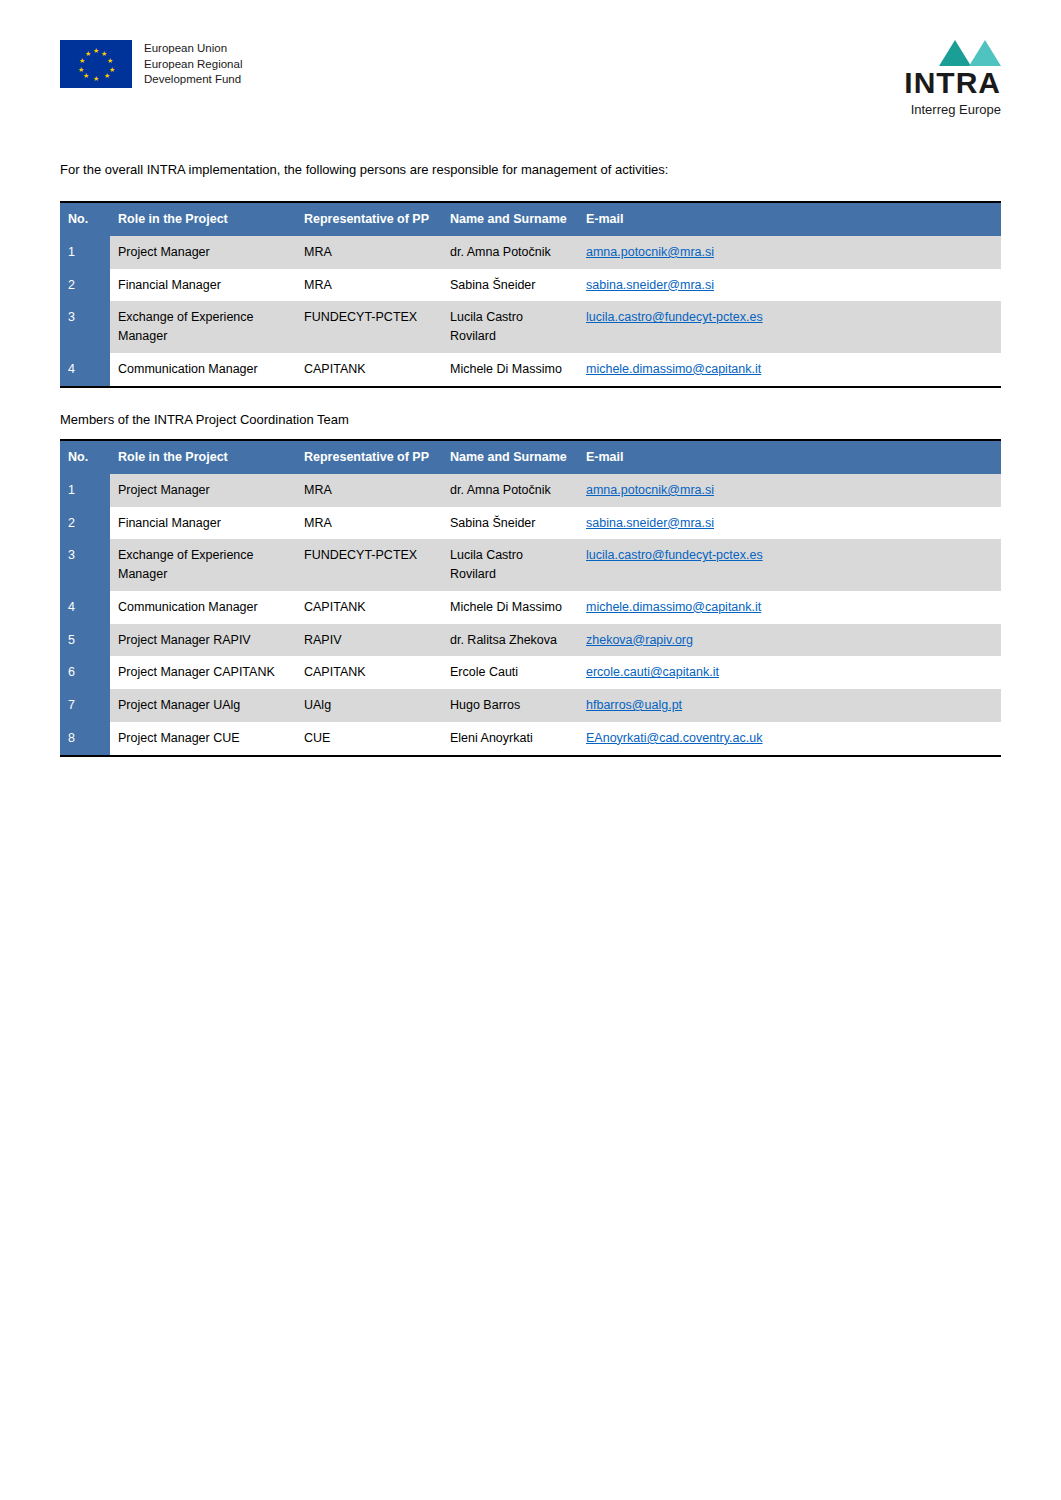★ ★ ★ ★ ★ ★ ★ ★ ★ ★
European Union
European Regional
Development Fund
INTRA
Interreg Europe
For the overall INTRA implementation, the following persons are responsible for management of activities:
| No. | Role in the Project | Representative of PP | Name and Surname | E-mail |
| --- | --- | --- | --- | --- |
| 1 | Project Manager | MRA | dr. Amna Potočnik | amna.potocnik@mra.si |
| 2 | Financial Manager | MRA | Sabina Šneider | sabina.sneider@mra.si |
| 3 | Exchange of Experience Manager | FUNDECYT-PCTEX | Lucila Castro Rovilard | lucila.castro@fundecyt-pctex.es |
| 4 | Communication Manager | CAPITANK | Michele Di Massimo | michele.dimassimo@capitank.it |
Members of the INTRA Project Coordination Team
| No. | Role in the Project | Representative of PP | Name and Surname | E-mail |
| --- | --- | --- | --- | --- |
| 1 | Project Manager | MRA | dr. Amna Potočnik | amna.potocnik@mra.si |
| 2 | Financial Manager | MRA | Sabina Šneider | sabina.sneider@mra.si |
| 3 | Exchange of Experience Manager | FUNDECYT-PCTEX | Lucila Castro Rovilard | lucila.castro@fundecyt-pctex.es |
| 4 | Communication Manager | CAPITANK | Michele Di Massimo | michele.dimassimo@capitank.it |
| 5 | Project Manager RAPIV | RAPIV | dr. Ralitsa Zhekova | zhekova@rapiv.org |
| 6 | Project Manager CAPITANK | CAPITANK | Ercole Cauti | ercole.cauti@capitank.it |
| 7 | Project Manager UAlg | UAlg | Hugo Barros | hfbarros@ualg.pt |
| 8 | Project Manager CUE | CUE | Eleni Anoyrkati | EAnoyrkati@cad.coventry.ac.uk |